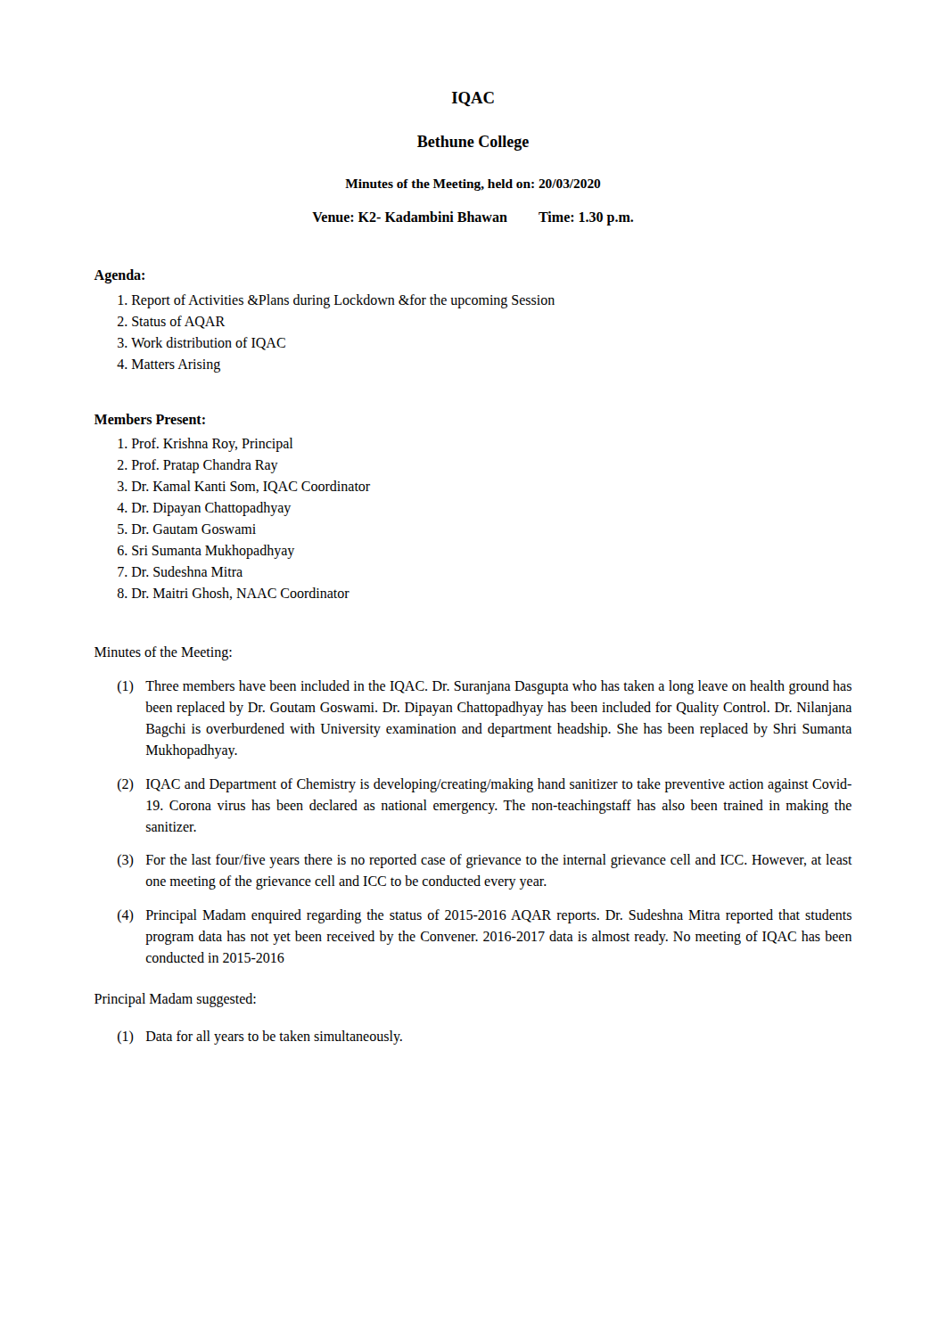IQAC
Bethune College
Minutes of the Meeting, held on: 20/03/2020
Venue: K2- Kadambini Bhawan Time: 1.30 p.m.
Agenda:
Report of Activities &Plans during Lockdown &for the upcoming Session
Status of AQAR
Work distribution of IQAC
Matters Arising
Members Present:
Prof. Krishna Roy, Principal
Prof. Pratap Chandra Ray
Dr. Kamal Kanti Som, IQAC Coordinator
Dr. Dipayan Chattopadhyay
Dr. Gautam Goswami
Sri Sumanta Mukhopadhyay
Dr. Sudeshna Mitra
Dr. Maitri Ghosh, NAAC Coordinator
Minutes of the Meeting:
(1)
Three members have been included in the IQAC. Dr. Suranjana Dasgupta who has taken a long leave on health ground has been replaced by Dr. Goutam Goswami. Dr. Dipayan Chattopadhyay has been included for Quality Control. Dr. Nilanjana Bagchi is overburdened with University examination and department headship. She has been replaced by Shri Sumanta Mukhopadhyay.
(2)
IQAC and Department of Chemistry is developing/creating/making hand sanitizer to take preventive action against Covid-19. Corona virus has been declared as national emergency. The non-teachingstaff has also been trained in making the sanitizer.
(3)
For the last four/five years there is no reported case of grievance to the internal grievance cell and ICC. However, at least one meeting of the grievance cell and ICC to be conducted every year.
(4)
Principal Madam enquired regarding the status of 2015-2016 AQAR reports. Dr. Sudeshna Mitra reported that students program data has not yet been received by the Convener. 2016-2017 data is almost ready. No meeting of IQAC has been conducted in 2015-2016
Principal Madam suggested:
(1)
Data for all years to be taken simultaneously.